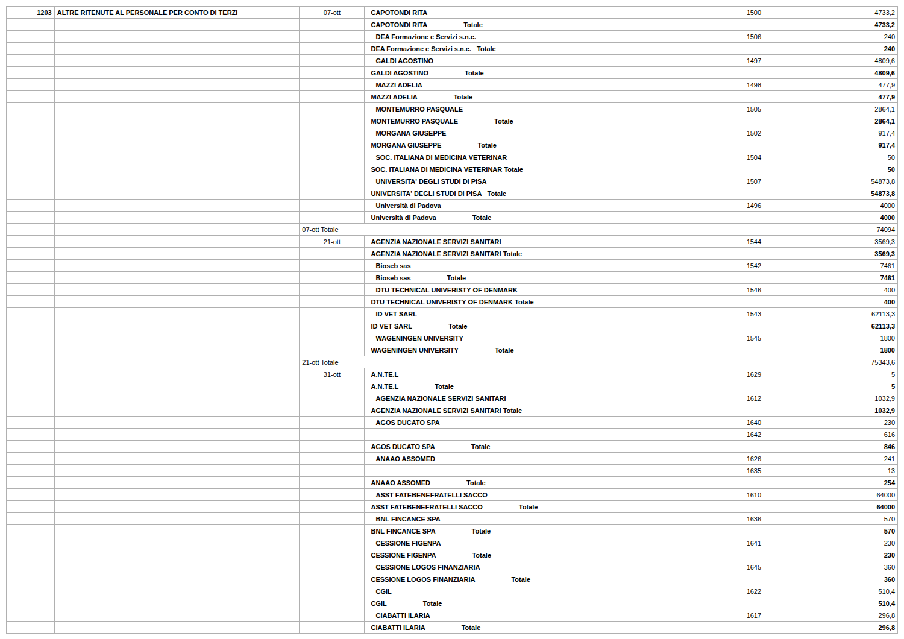| 1203 | ALTRE RITENUTE AL PERSONALE PER CONTO DI TERZI | 07-ott | CAPOTONDI RITA | 1500 | 4733,2 |
| | | | CAPOTONDI RITA Totale | | 4733,2 |
| | | | DEA Formazione e Servizi s.n.c. | 1506 | 240 |
| | | | DEA Formazione e Servizi s.n.c. Totale | | 240 |
| | | | GALDI AGOSTINO | 1497 | 4809,6 |
| | | | GALDI AGOSTINO Totale | | 4809,6 |
| | | | MAZZI ADELIA | 1498 | 477,9 |
| | | | MAZZI ADELIA Totale | | 477,9 |
| | | | MONTEMURRO PASQUALE | 1505 | 2864,1 |
| | | | MONTEMURRO PASQUALE Totale | | 2864,1 |
| | | | MORGANA GIUSEPPE | 1502 | 917,4 |
| | | | MORGANA GIUSEPPE Totale | | 917,4 |
| | | | SOC. ITALIANA DI MEDICINA VETERINAR | 1504 | 50 |
| | | | SOC. ITALIANA DI MEDICINA VETERINAR Totale | | 50 |
| | | | UNIVERSITA' DEGLI STUDI DI PISA | 1507 | 54873,8 |
| | | | UNIVERSITA' DEGLI STUDI DI PISA Totale | | 54873,8 |
| | | | Università di Padova | 1496 | 4000 |
| | | | Università di Padova Totale | | 4000 |
| | | 07-ott Totale | | 74094 |
| | | 21-ott | AGENZIA NAZIONALE SERVIZI SANITARI | 1544 | 3569,3 |
| | | | AGENZIA NAZIONALE SERVIZI SANITARI Totale | | 3569,3 |
| | | | Bioseb sas | 1542 | 7461 |
| | | | Bioseb sas Totale | | 7461 |
| | | | DTU TECHNICAL UNIVERISTY OF DENMARK | 1546 | 400 |
| | | | DTU TECHNICAL UNIVERISTY OF DENMARK Totale | | 400 |
| | | | ID VET SARL | 1543 | 62113,3 |
| | | | ID VET SARL Totale | | 62113,3 |
| | | | WAGENINGEN UNIVERSITY | 1545 | 1800 |
| | | | WAGENINGEN UNIVERSITY Totale | | 1800 |
| | | 21-ott Totale | | 75343,6 |
| | | 31-ott | A.N.TE.L | 1629 | 5 |
| | | | A.N.TE.L Totale | | 5 |
| | | | AGENZIA NAZIONALE SERVIZI SANITARI | 1612 | 1032,9 |
| | | | AGENZIA NAZIONALE SERVIZI SANITARI Totale | | 1032,9 |
| | | | AGOS DUCATO SPA | 1640 | 230 |
| | | | | 1642 | 616 |
| | | | AGOS DUCATO SPA Totale | | 846 |
| | | | ANAAO ASSOMED | 1626 | 241 |
| | | | | 1635 | 13 |
| | | | ANAAO ASSOMED Totale | | 254 |
| | | | ASST FATEBENEFRATELLI SACCO | 1610 | 64000 |
| | | | ASST FATEBENEFRATELLI SACCO Totale | | 64000 |
| | | | BNL FINCANCE SPA | 1636 | 570 |
| | | | BNL FINCANCE SPA Totale | | 570 |
| | | | CESSIONE FIGENPA | 1641 | 230 |
| | | | CESSIONE FIGENPA Totale | | 230 |
| | | | CESSIONE LOGOS FINANZIARIA | 1645 | 360 |
| | | | CESSIONE LOGOS FINANZIARIA Totale | | 360 |
| | | | CGIL | 1622 | 510,4 |
| | | | CGIL Totale | | 510,4 |
| | | | CIABATTI ILARIA | 1617 | 296,8 |
| | | | CIABATTI ILARIA Totale | | 296,8 |